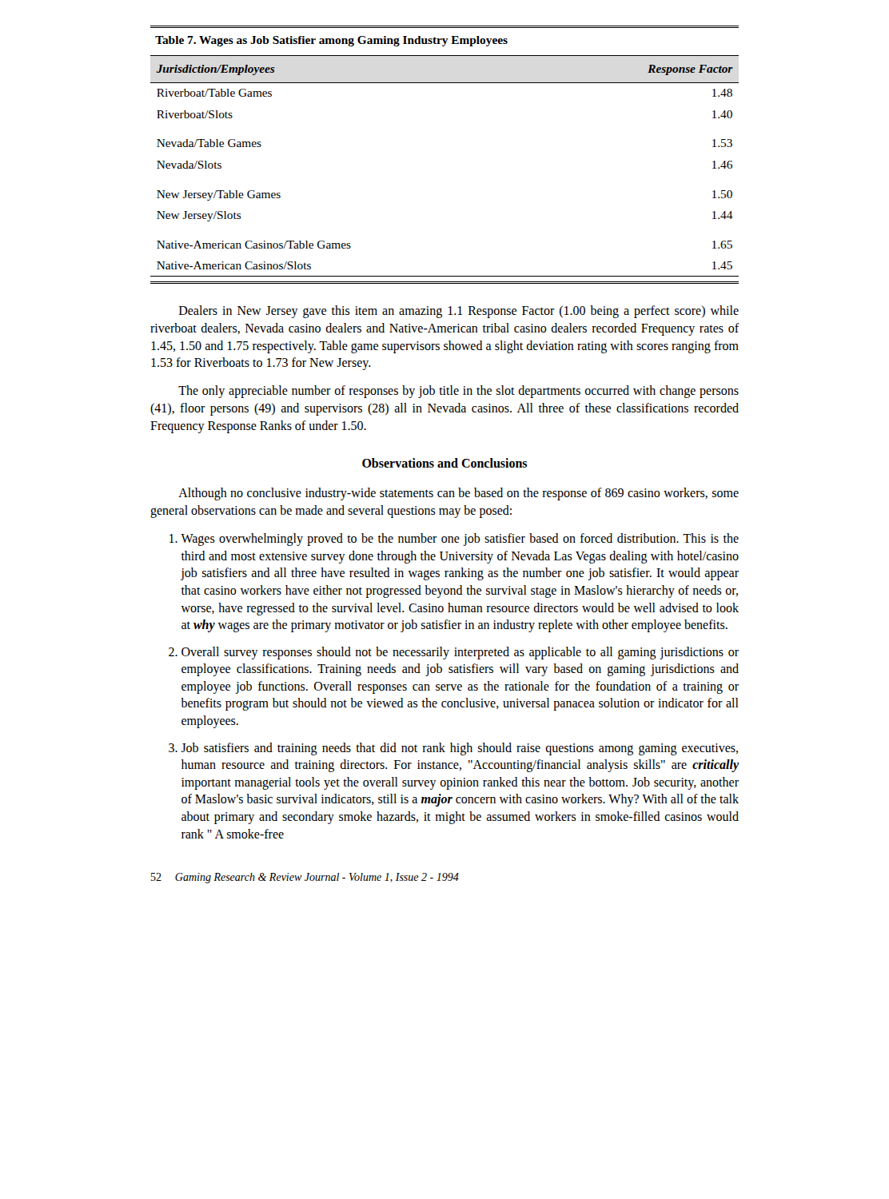Table 7. Wages as Job Satisfier among Gaming Industry Employees
| Jurisdiction/Employees | Response Factor |
| --- | --- |
| Riverboat/Table Games | 1.48 |
| Riverboat/Slots | 1.40 |
| Nevada/Table Games | 1.53 |
| Nevada/Slots | 1.46 |
| New Jersey/Table Games | 1.50 |
| New Jersey/Slots | 1.44 |
| Native-American Casinos/Table Games | 1.65 |
| Native-American Casinos/Slots | 1.45 |
Dealers in New Jersey gave this item an amazing 1.1 Response Factor (1.00 being a perfect score) while riverboat dealers, Nevada casino dealers and Native-American tribal casino dealers recorded Frequency rates of 1.45, 1.50 and 1.75 respectively. Table game supervisors showed a slight deviation rating with scores ranging from 1.53 for Riverboats to 1.73 for New Jersey.
The only appreciable number of responses by job title in the slot departments occurred with change persons (41), floor persons (49) and supervisors (28) all in Nevada casinos. All three of these classifications recorded Frequency Response Ranks of under 1.50.
Observations and Conclusions
Although no conclusive industry-wide statements can be based on the response of 869 casino workers, some general observations can be made and several questions may be posed:
Wages overwhelmingly proved to be the number one job satisfier based on forced distribution. This is the third and most extensive survey done through the University of Nevada Las Vegas dealing with hotel/casino job satisfiers and all three have resulted in wages ranking as the number one job satisfier. It would appear that casino workers have either not progressed beyond the survival stage in Maslow's hierarchy of needs or, worse, have regressed to the survival level. Casino human resource directors would be well advised to look at why wages are the primary motivator or job satisfier in an industry replete with other employee benefits.
Overall survey responses should not be necessarily interpreted as applicable to all gaming jurisdictions or employee classifications. Training needs and job satisfiers will vary based on gaming jurisdictions and employee job functions. Overall responses can serve as the rationale for the foundation of a training or benefits program but should not be viewed as the conclusive, universal panacea solution or indicator for all employees.
Job satisfiers and training needs that did not rank high should raise questions among gaming executives, human resource and training directors. For instance, "Accounting/financial analysis skills" are critically important managerial tools yet the overall survey opinion ranked this near the bottom. Job security, another of Maslow's basic survival indicators, still is a major concern with casino workers. Why? With all of the talk about primary and secondary smoke hazards, it might be assumed workers in smoke-filled casinos would rank " A smoke-free
52 Gaming Research & Review Journal - Volume 1, Issue 2 - 1994